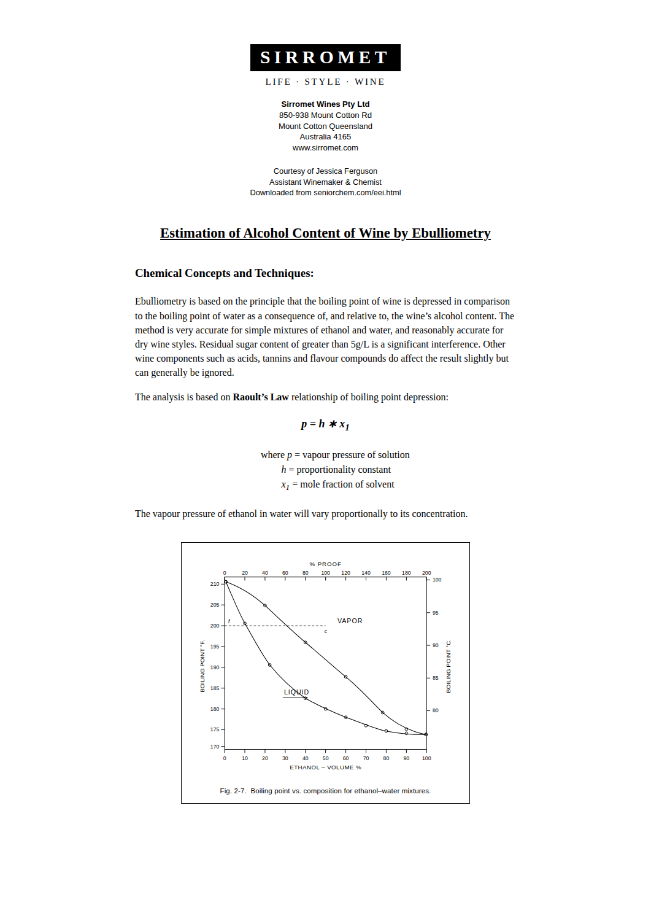SIRROMET
LIFE · STYLE · WINE
Sirromet Wines Pty Ltd
850-938 Mount Cotton Rd
Mount Cotton Queensland
Australia 4165
www.sirromet.com
Courtesy of Jessica Ferguson
Assistant Winemaker & Chemist
Downloaded from seniorchem.com/eei.html
Estimation of Alcohol Content of Wine by Ebulliometry
Chemical Concepts and Techniques:
Ebulliometry is based on the principle that the boiling point of wine is depressed in comparison to the boiling point of water as a consequence of, and relative to, the wine’s alcohol content. The method is very accurate for simple mixtures of ethanol and water, and reasonably accurate for dry wine styles. Residual sugar content of greater than 5g/L is a significant interference. Other wine components such as acids, tannins and flavour compounds do affect the result slightly but can generally be ignored.
The analysis is based on Raoult’s Law relationship of boiling point depression:
p = h ∗ x1
where p = vapour pressure of solution
h = proportionality constant
x1 = mole fraction of solvent
The vapour pressure of ethanol in water will vary proportionally to its concentration.
% PROOF 0 20 40 60 80 100 120 140 160 180 200 210 205 200 195 190 185 180 175 170 BOILING POINT °F. 100 95 90 85 80 BOILING POINT °C. 0 10 20 30 40 50 60 70 80 90 100 ETHANOL – VOLUME % VAPOR LIQUID f c
Fig. 2-7. Boiling point vs. composition for ethanol–water mixtures.